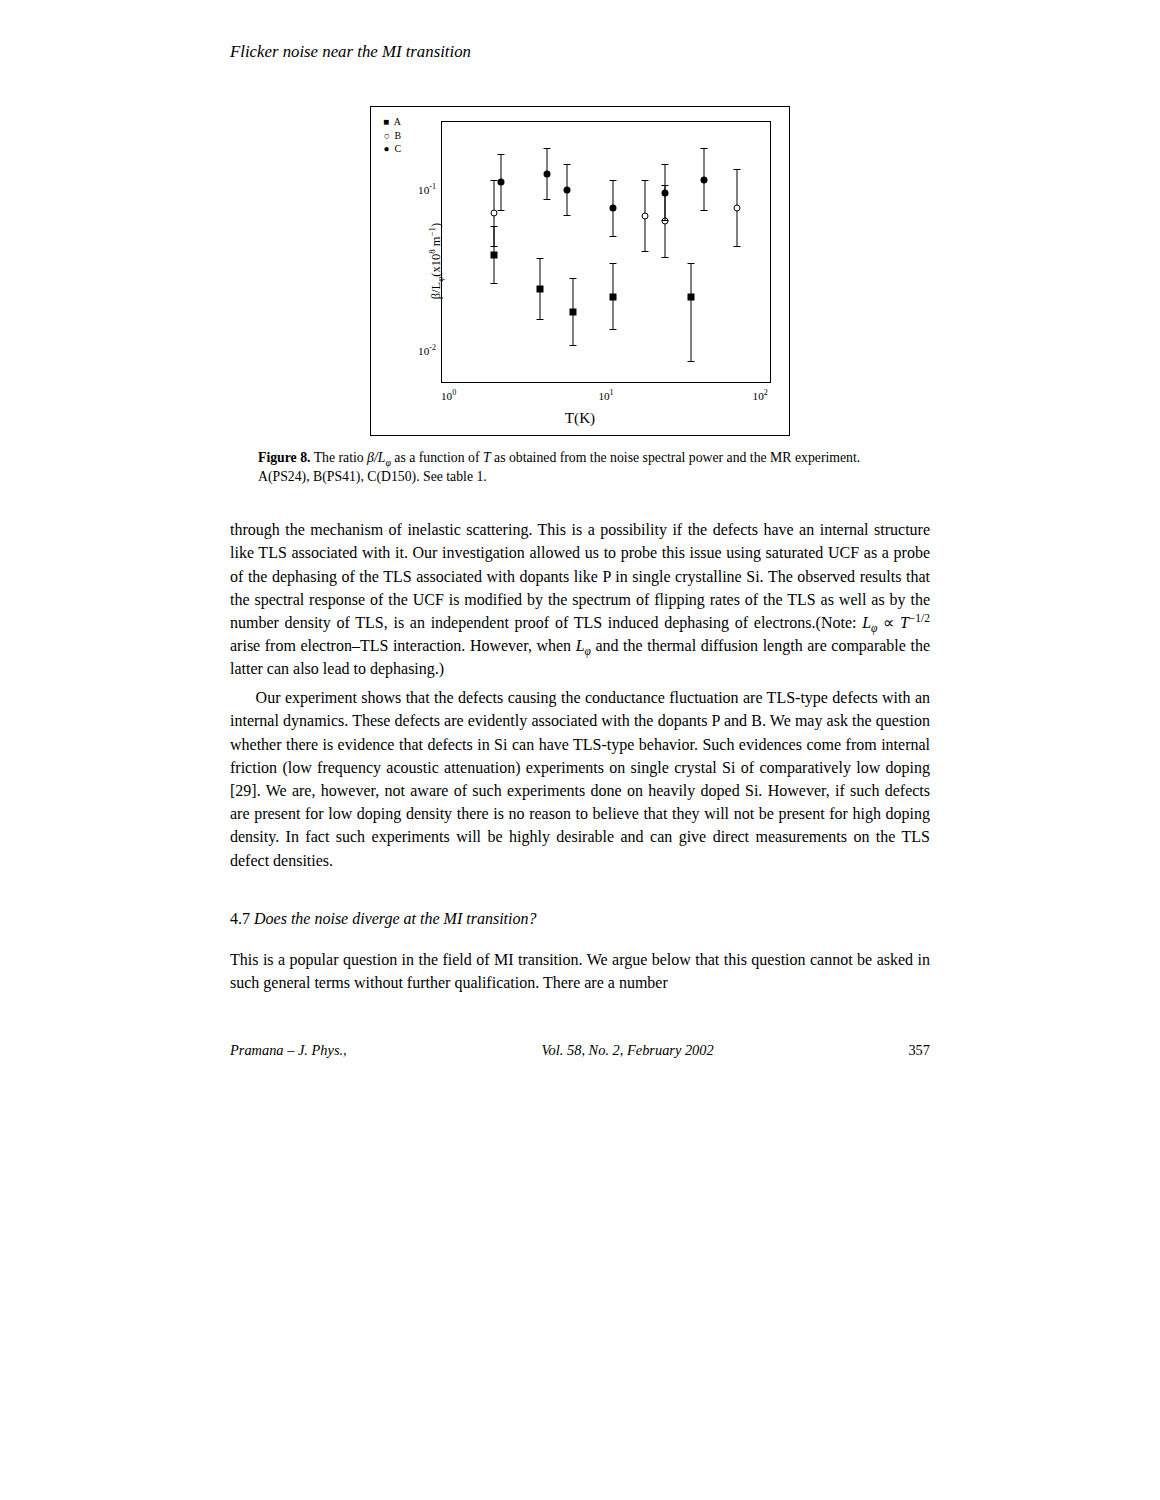Flicker noise near the MI transition
■ A
○ B
● C
β/Lφ(x108 m−1)
10-1
10-2
100
101
102
T(K)
Figure 8. The ratio β/Lφ as a function of T as obtained from the noise spectral power and the MR experiment. A(PS24), B(PS41), C(D150). See table 1.
through the mechanism of inelastic scattering. This is a possibility if the defects have an internal structure like TLS associated with it. Our investigation allowed us to probe this issue using saturated UCF as a probe of the dephasing of the TLS associated with dopants like P in single crystalline Si. The observed results that the spectral response of the UCF is modified by the spectrum of flipping rates of the TLS as well as by the number density of TLS, is an independent proof of TLS induced dephasing of electrons.(Note: Lφ ∝ T−1/2 arise from electron–TLS interaction. However, when Lφ and the thermal diffusion length are comparable the latter can also lead to dephasing.)
Our experiment shows that the defects causing the conductance fluctuation are TLS-type defects with an internal dynamics. These defects are evidently associated with the dopants P and B. We may ask the question whether there is evidence that defects in Si can have TLS-type behavior. Such evidences come from internal friction (low frequency acoustic attenuation) experiments on single crystal Si of comparatively low doping [29]. We are, however, not aware of such experiments done on heavily doped Si. However, if such defects are present for low doping density there is no reason to believe that they will not be present for high doping density. In fact such experiments will be highly desirable and can give direct measurements on the TLS defect densities.
4.7 Does the noise diverge at the MI transition?
This is a popular question in the field of MI transition. We argue below that this question cannot be asked in such general terms without further qualification. There are a number
Pramana – J. Phys., Vol. 58, No. 2, February 2002 357